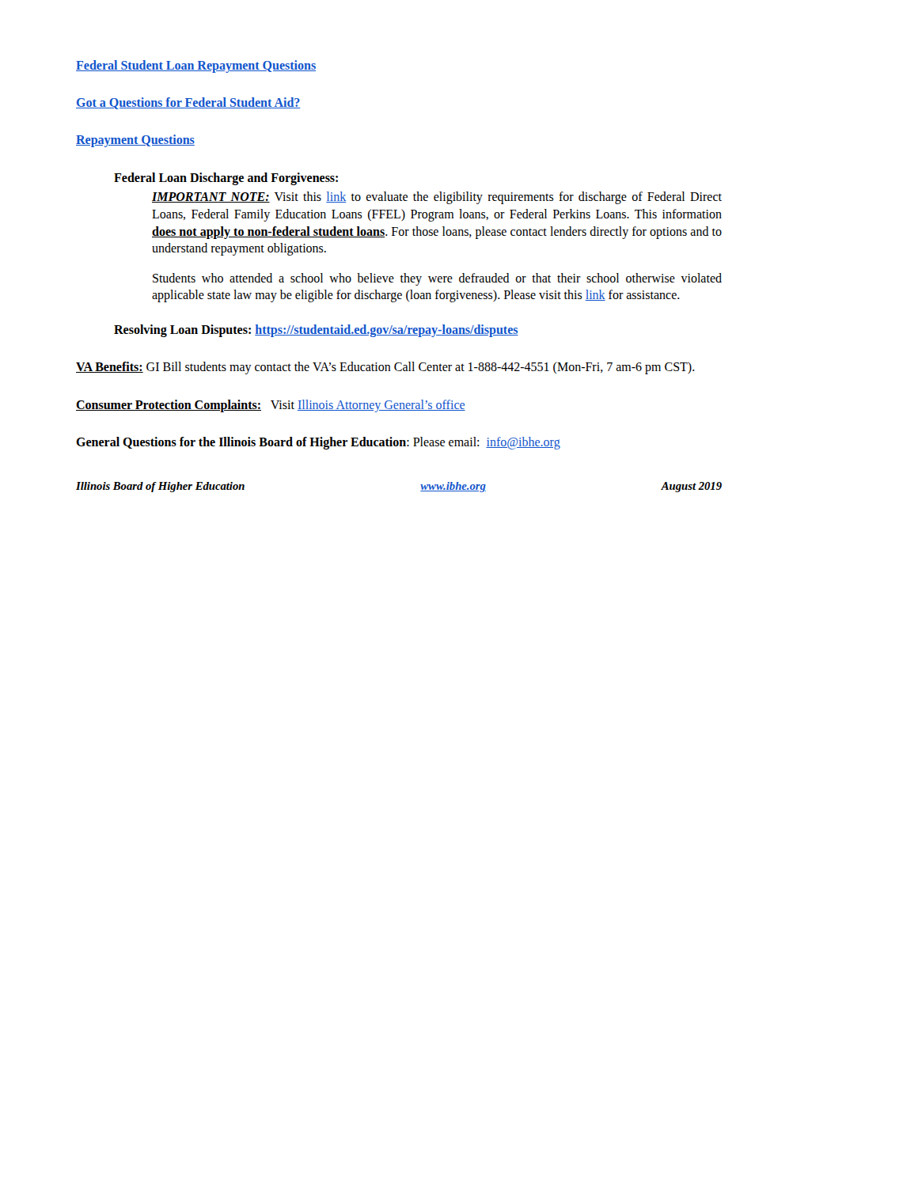Federal Student Loan Repayment Questions Got a Questions for Federal Student Aid? Repayment Questions
Federal Loan Discharge and Forgiveness:
IMPORTANT NOTE: Visit this link to evaluate the eligibility requirements for discharge of Federal Direct Loans, Federal Family Education Loans (FFEL) Program loans, or Federal Perkins Loans. This information does not apply to non-federal student loans. For those loans, please contact lenders directly for options and to understand repayment obligations.
Students who attended a school who believe they were defrauded or that their school otherwise violated applicable state law may be eligible for discharge (loan forgiveness). Please visit this link for assistance.
Resolving Loan Disputes: https://studentaid.ed.gov/sa/repay-loans/disputes
VA Benefits: GI Bill students may contact the VA’s Education Call Center at 1-888-442-4551 (Mon-Fri, 7 am-6 pm CST).
Consumer Protection Complaints: Visit Illinois Attorney General’s office
General Questions for the Illinois Board of Higher Education: Please email: info@ibhe.org
Illinois Board of Higher Education www.ibhe.org August 2019